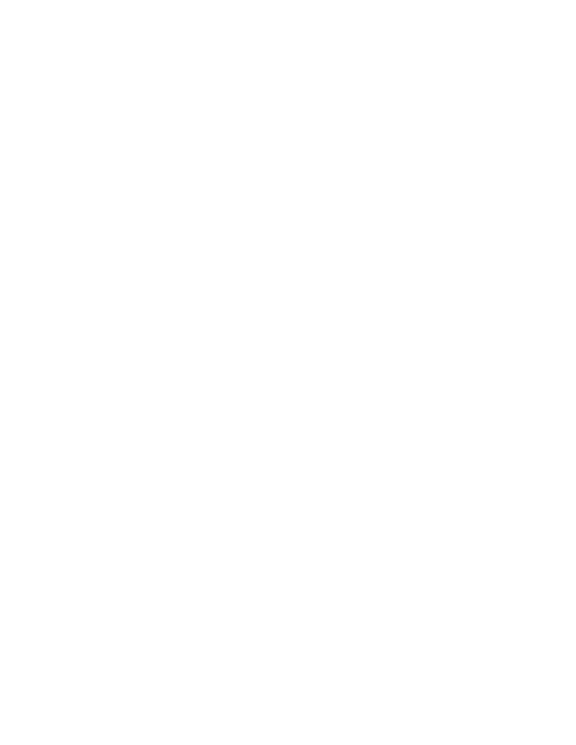Extensive green roof with sedum plantings, walkway, rooftop mechanical stack, and solar array, bordered by mature trees.